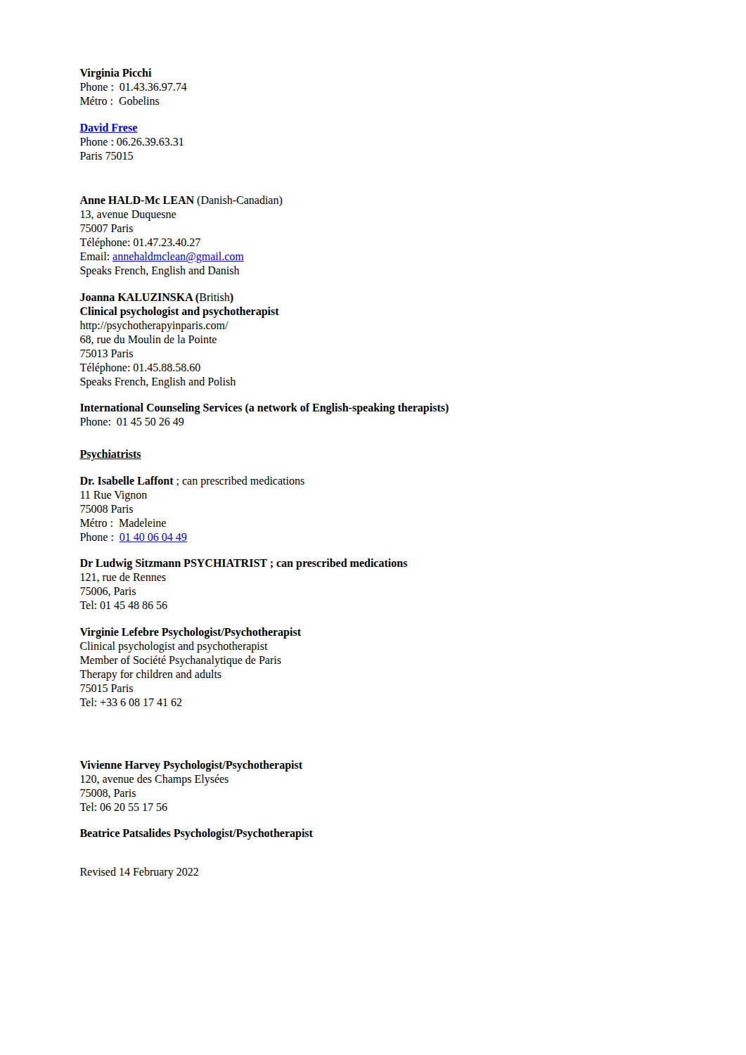Virginia Picchi
Phone : 01.43.36.97.74
Métro : Gobelins
David Frese
Phone : 06.26.39.63.31
Paris 75015
Anne HALD-Mc LEAN (Danish-Canadian)
13, avenue Duquesne
75007 Paris
Téléphone: 01.47.23.40.27
Email: annehaldmclean@gmail.com
Speaks French, English and Danish
Joanna KALUZINSKA (British)
Clinical psychologist and psychotherapist
http://psychotherapyinparis.com/
68, rue du Moulin de la Pointe
75013 Paris
Téléphone: 01.45.88.58.60
Speaks French, English and Polish
International Counseling Services (a network of English-speaking therapists)
Phone: 01 45 50 26 49
Psychiatrists
Dr. Isabelle Laffont ; can prescribed medications
11 Rue Vignon
75008 Paris
Métro : Madeleine
Phone : 01 40 06 04 49
Dr Ludwig Sitzmann PSYCHIATRIST ; can prescribed medications
121, rue de Rennes
75006, Paris
Tel: 01 45 48 86 56
Virginie Lefebre Psychologist/Psychotherapist
Clinical psychologist and psychotherapist
Member of Société Psychanalytique de Paris
Therapy for children and adults
75015 Paris
Tel: +33 6 08 17 41 62
Vivienne Harvey Psychologist/Psychotherapist
120, avenue des Champs Elysées
75008, Paris
Tel: 06 20 55 17 56
Beatrice Patsalides Psychologist/Psychotherapist
Revised 14 February 2022